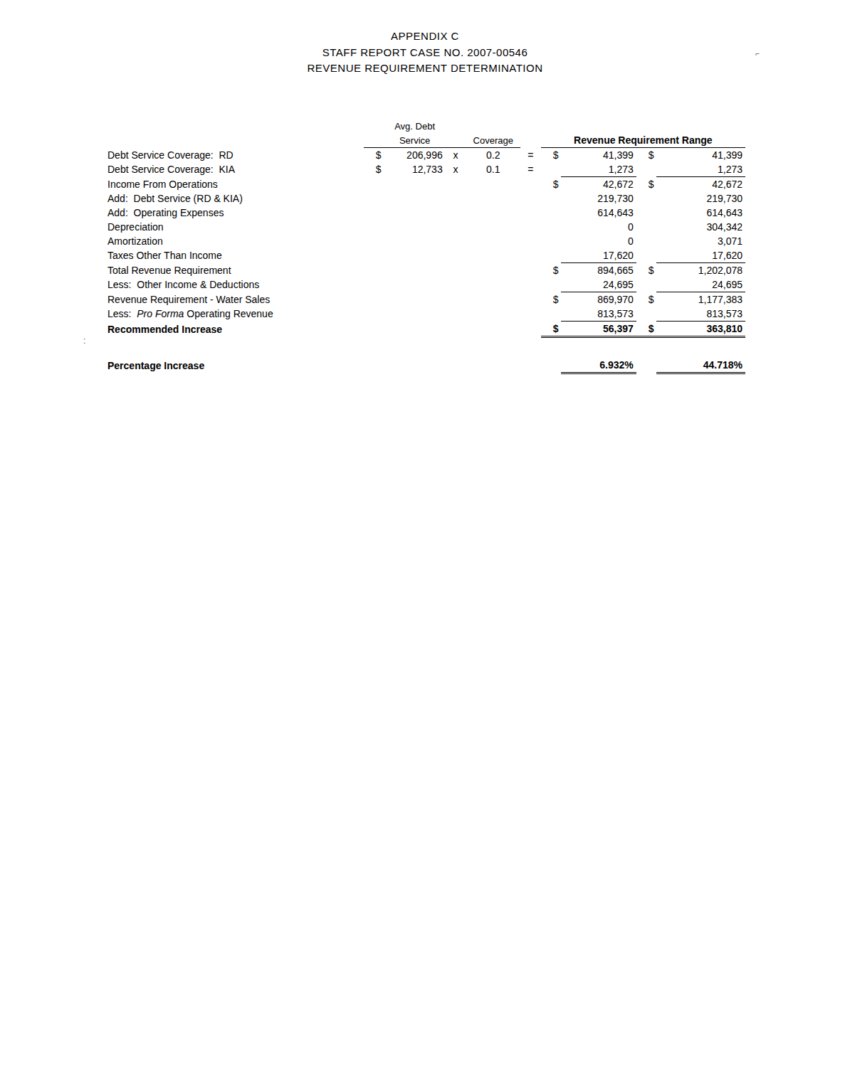APPENDIX C
STAFF REPORT CASE NO. 2007-00546
REVENUE REQUIREMENT DETERMINATION
| | Avg. Debt | | | |
| | Service | Coverage | | Revenue Requirement Range |
| Debt Service Coverage: RD | $ | 206,996 | x | 0.2 | = | $ | 41,399 | $ | 41,399 |
| Debt Service Coverage: KIA | $ | 12,733 | x | 0.1 | = | | 1,273 | | 1,273 |
| Income From Operations | | | | | | $ | 42,672 | $ | 42,672 |
| Add: Debt Service (RD & KIA) | | | | | | | 219,730 | | 219,730 |
| Add: Operating Expenses | | | | | | | 614,643 | | 614,643 |
| Depreciation | | | | | | | 0 | | 304,342 |
| Amortization | | | | | | | 0 | | 3,071 |
| Taxes Other Than Income | | | | | | | 17,620 | | 17,620 |
| Total Revenue Requirement | | | | | | $ | 894,665 | $ | 1,202,078 |
| Less: Other Income & Deductions | | | | | | | 24,695 | | 24,695 |
| Revenue Requirement - Water Sales | | | | | | $ | 869,970 | $ | 1,177,383 |
| Less: Pro Forma Operating Revenue | | | | | | | 813,573 | | 813,573 |
| Recommended Increase | | | | | | $ | 56,397 | $ | 363,810 |
| Percentage Increase | | | | | | | 6.932% | | 44.718% |
⌐
: